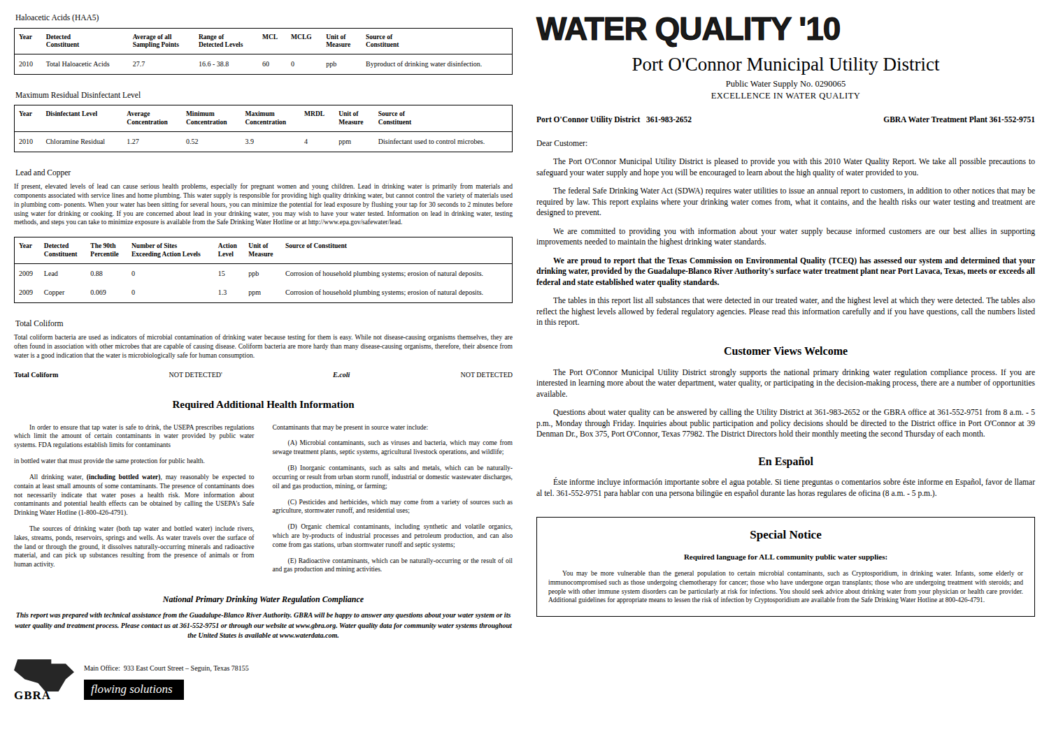Haloacetic Acids (HAA5)
| Year | Detected Constituent | Average of all Sampling Points | Range of Detected Levels | MCL | MCLG | Unit of Measure | Source of Constituent |
| --- | --- | --- | --- | --- | --- | --- | --- |
| 2010 | Total Haloacetic Acids | 27.7 | 16.6 - 38.8 | 60 | 0 | ppb | Byproduct of drinking water disinfection. |
Maximum Residual Disinfectant Level
| Year | Disinfectant Level | Average Concentration | Minimum Concentration | Maximum Concentration | MRDL | Unit of Measure | Source of Constituent |
| --- | --- | --- | --- | --- | --- | --- | --- |
| 2010 | Chloramine Residual | 1.27 | 0.52 | 3.9 | 4 | ppm | Disinfectant used to control microbes. |
Lead and Copper
If present, elevated levels of lead can cause serious health problems, especially for pregnant women and young children. Lead in drinking water is primarily from materials and components associated with service lines and home plumbing. This water supply is responsible for providing high quality drinking water, but cannot control the variety of materials used in plumbing com- ponents. When your water has been sitting for several hours, you can minimize the potential for lead exposure by flushing your tap for 30 seconds to 2 minutes before using water for drinking or cooking. If you are concerned about lead in your drinking water, you may wish to have your water tested. Information on lead in drinking water, testing methods, and steps you can take to minimize exposure is available from the Safe Drinking Water Hotline or at http://www.epa.gov/safewater/lead.
| Year | Detected Constituent | The 90th Percentile | Number of Sites Exceeding Action Levels | Action Level | Unit of Measure | Source of Constituent |
| --- | --- | --- | --- | --- | --- | --- |
| 2009 | Lead | 0.88 | 0 | 15 | ppb | Corrosion of household plumbing systems; erosion of natural deposits. |
| 2009 | Copper | 0.069 | 0 | 1.3 | ppm | Corrosion of household plumbing systems; erosion of natural deposits. |
Total Coliform
Total coliform bacteria are used as indicators of microbial contamination of drinking water because testing for them is easy. While not disease-causing organisms themselves, they are often found in association with other microbes that are capable of causing disease. Coliform bacteria are more hardy than many disease-causing organisms, therefore, their absence from water is a good indication that the water is microbiologically safe for human consumption.
Total Coliform NOT DETECTED' E.coli NOT DETECTED
Required Additional Health Information
In order to ensure that tap water is safe to drink, the USEPA prescribes regulations which limit the amount of certain contaminants in water provided by public water systems. FDA regulations establish limits for contaminants
in bottled water that must provide the same protection for public health.
All drinking water, (including bottled water), may reasonably be expected to contain at least small amounts of some contaminants. The presence of contaminants does not necessarily indicate that water poses a health risk. More information about contaminants and potential health effects can be obtained by calling the USEPA's Safe Drinking Water Hotline (1-800-426-4791).
The sources of drinking water (both tap water and bottled water) include rivers, lakes, streams, ponds, reservoirs, springs and wells. As water travels over the surface of the land or through the ground, it dissolves naturally-occurring minerals and radioactive material, and can pick up substances resulting from the presence of animals or from human activity.
Contaminants that may be present in source water include:
(A) Microbial contaminants, such as viruses and bacteria, which may come from sewage treatment plants, septic systems, agricultural livestock operations, and wildlife;
(B) Inorganic contaminants, such as salts and metals, which can be naturally-occurring or result from urban storm runoff, industrial or domestic wastewater discharges, oil and gas production, mining, or farming;
(C) Pesticides and herbicides, which may come from a variety of sources such as agriculture, stormwater runoff, and residential uses;
(D) Organic chemical contaminants, including synthetic and volatile organics, which are by-products of industrial processes and petroleum production, and can also come from gas stations, urban stormwater runoff and septic systems;
(E) Radioactive contaminants, which can be naturally-occurring or the result of oil and gas production and mining activities.
National Primary Drinking Water Regulation Compliance
This report was prepared with technical assistance from the Guadalupe-Blanco River Authority. GBRA will be happy to answer any questions about your water system or its water quality and treatment process. Please contact us at 361-552-9751 or through our website at www.gbra.org. Water quality data for community water systems throughout the United States is available at www.waterdata.com.
GBRA
Main Office: 933 East Court Street – Seguin, Texas 78155
flowing solutions
WATER QUALITY '10
Port O'Connor Municipal Utility District
Public Water Supply No. 0290065
EXCELLENCE IN WATER QUALITY
Port O'Connor Utility District 361-983-2652 GBRA Water Treatment Plant 361-552-9751
Dear Customer:
The Port O'Connor Municipal Utility District is pleased to provide you with this 2010 Water Quality Report. We take all possible precautions to safeguard your water supply and hope you will be encouraged to learn about the high quality of water provided to you.
The federal Safe Drinking Water Act (SDWA) requires water utilities to issue an annual report to customers, in addition to other notices that may be required by law. This report explains where your drinking water comes from, what it contains, and the health risks our water testing and treatment are designed to prevent.
We are committed to providing you with information about your water supply because informed customers are our best allies in supporting improvements needed to maintain the highest drinking water standards.
We are proud to report that the Texas Commission on Environmental Quality (TCEQ) has assessed our system and determined that your drinking water, provided by the Guadalupe-Blanco River Authority's surface water treatment plant near Port Lavaca, Texas, meets or exceeds all federal and state established water quality standards.
The tables in this report list all substances that were detected in our treated water, and the highest level at which they were detected. The tables also reflect the highest levels allowed by federal regulatory agencies. Please read this information carefully and if you have questions, call the numbers listed in this report.
Customer Views Welcome
The Port O'Connor Municipal Utility District strongly supports the national primary drinking water regulation compliance process. If you are interested in learning more about the water department, water quality, or participating in the decision-making process, there are a number of opportunities available.
Questions about water quality can be answered by calling the Utility District at 361-983-2652 or the GBRA office at 361-552-9751 from 8 a.m. - 5 p.m., Monday through Friday. Inquiries about public participation and policy decisions should be directed to the District office in Port O'Connor at 39 Denman Dr., Box 375, Port O'Connor, Texas 77982. The District Directors hold their monthly meeting the second Thursday of each month.
En Español
Éste informe incluye información importante sobre el agua potable. Si tiene preguntas o comentarios sobre éste informe en Español, favor de llamar al tel. 361-552-9751 para hablar con una persona bilingüe en español durante las horas regulares de oficina (8 a.m. - 5 p.m.).
Special Notice
Required language for ALL community public water supplies:
You may be more vulnerable than the general population to certain microbial contaminants, such as Cryptosporidium, in drinking water. Infants, some elderly or immunocompromised such as those undergoing chemotherapy for cancer; those who have undergone organ transplants; those who are undergoing treatment with steroids; and people with other immune system disorders can be particularly at risk for infections. You should seek advice about drinking water from your physician or health care provider. Additional guidelines for appropriate means to lessen the risk of infection by Cryptosporidium are available from the Safe Drinking Water Hotline at 800-426-4791.